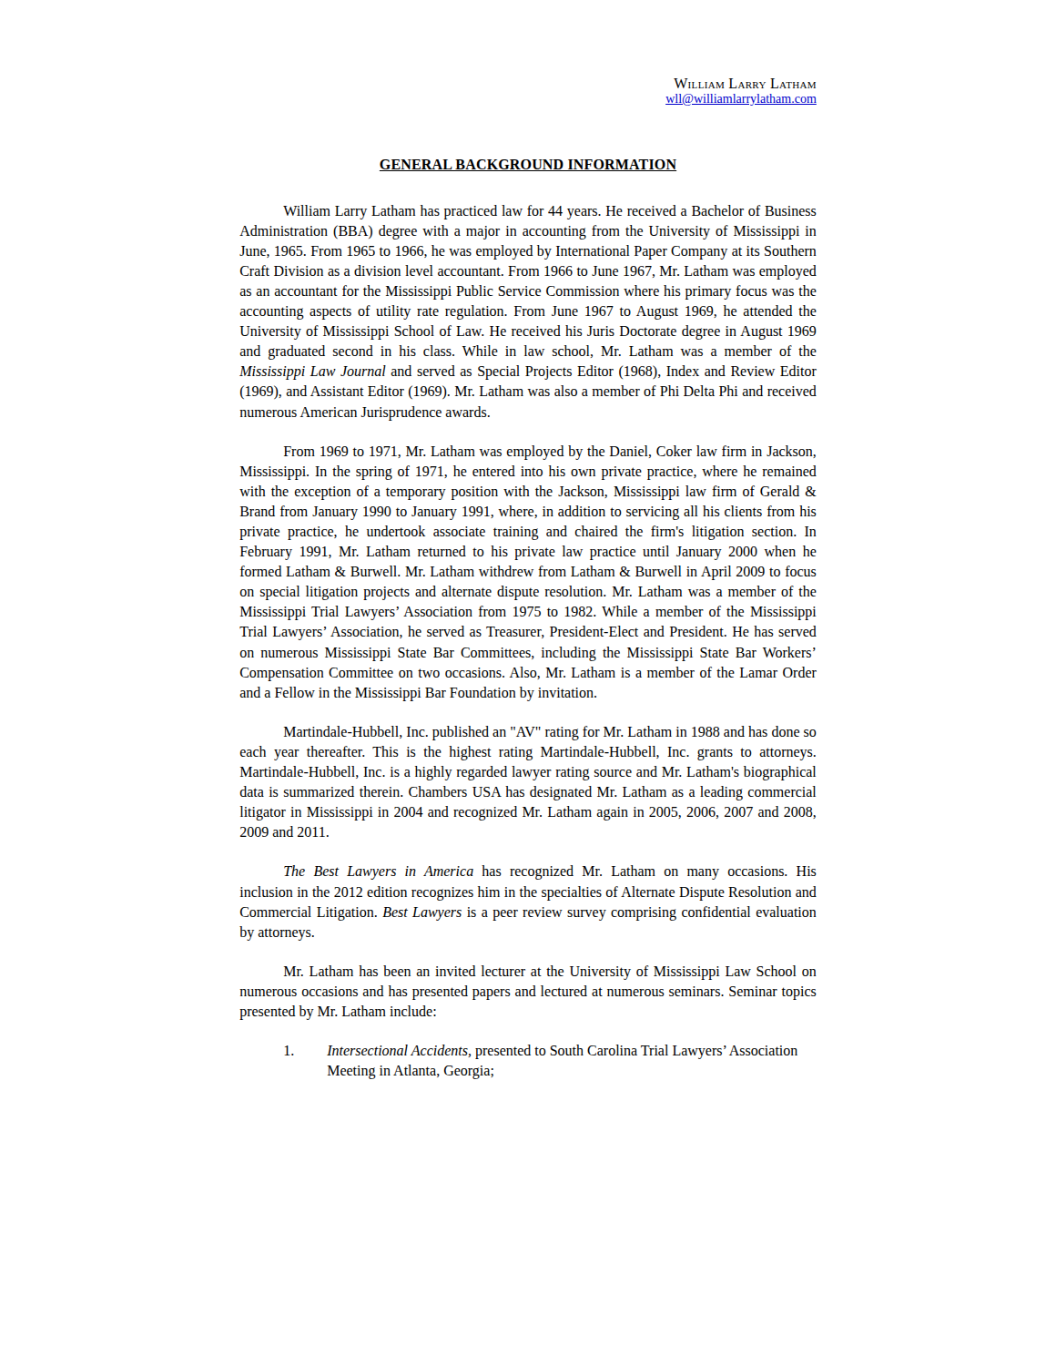William Larry Latham
wll@williamlarrylatham.com
GENERAL BACKGROUND INFORMATION
William Larry Latham has practiced law for 44 years. He received a Bachelor of Business Administration (BBA) degree with a major in accounting from the University of Mississippi in June, 1965. From 1965 to 1966, he was employed by International Paper Company at its Southern Craft Division as a division level accountant. From 1966 to June 1967, Mr. Latham was employed as an accountant for the Mississippi Public Service Commission where his primary focus was the accounting aspects of utility rate regulation. From June 1967 to August 1969, he attended the University of Mississippi School of Law. He received his Juris Doctorate degree in August 1969 and graduated second in his class. While in law school, Mr. Latham was a member of the Mississippi Law Journal and served as Special Projects Editor (1968), Index and Review Editor (1969), and Assistant Editor (1969). Mr. Latham was also a member of Phi Delta Phi and received numerous American Jurisprudence awards.
From 1969 to 1971, Mr. Latham was employed by the Daniel, Coker law firm in Jackson, Mississippi. In the spring of 1971, he entered into his own private practice, where he remained with the exception of a temporary position with the Jackson, Mississippi law firm of Gerald & Brand from January 1990 to January 1991, where, in addition to servicing all his clients from his private practice, he undertook associate training and chaired the firm's litigation section. In February 1991, Mr. Latham returned to his private law practice until January 2000 when he formed Latham & Burwell. Mr. Latham withdrew from Latham & Burwell in April 2009 to focus on special litigation projects and alternate dispute resolution. Mr. Latham was a member of the Mississippi Trial Lawyers’ Association from 1975 to 1982. While a member of the Mississippi Trial Lawyers’ Association, he served as Treasurer, President-Elect and President. He has served on numerous Mississippi State Bar Committees, including the Mississippi State Bar Workers’ Compensation Committee on two occasions. Also, Mr. Latham is a member of the Lamar Order and a Fellow in the Mississippi Bar Foundation by invitation.
Martindale-Hubbell, Inc. published an "AV" rating for Mr. Latham in 1988 and has done so each year thereafter. This is the highest rating Martindale-Hubbell, Inc. grants to attorneys. Martindale-Hubbell, Inc. is a highly regarded lawyer rating source and Mr. Latham's biographical data is summarized therein. Chambers USA has designated Mr. Latham as a leading commercial litigator in Mississippi in 2004 and recognized Mr. Latham again in 2005, 2006, 2007 and 2008, 2009 and 2011.
The Best Lawyers in America has recognized Mr. Latham on many occasions. His inclusion in the 2012 edition recognizes him in the specialties of Alternate Dispute Resolution and Commercial Litigation. Best Lawyers is a peer review survey comprising confidential evaluation by attorneys.
Mr. Latham has been an invited lecturer at the University of Mississippi Law School on numerous occasions and has presented papers and lectured at numerous seminars. Seminar topics presented by Mr. Latham include:
1. Intersectional Accidents, presented to South Carolina Trial Lawyers’ Association Meeting in Atlanta, Georgia;